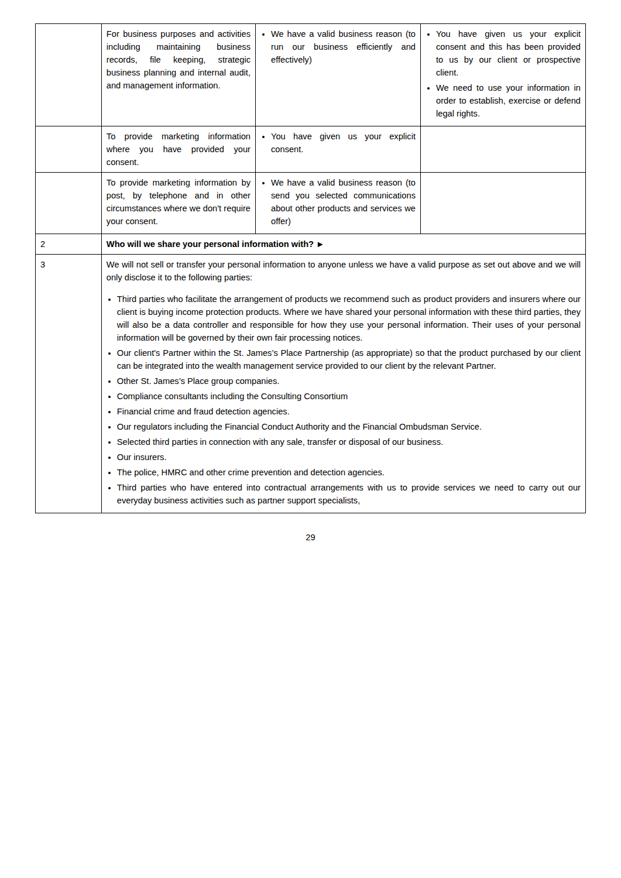| | For business purposes and activities including maintaining business records, file keeping, strategic business planning and internal audit, and management information. | We have a valid business reason (to run our business efficiently and effectively) | You have given us your explicit consent and this has been provided to us by our client or prospective client. We need to use your information in order to establish, exercise or defend legal rights. |
| | To provide marketing information where you have provided your consent. | You have given us your explicit consent. | |
| | To provide marketing information by post, by telephone and in other circumstances where we don't require your consent. | We have a valid business reason (to send you selected communications about other products and services we offer) | |
| 2 | Who will we share your personal information with? ► |
| 3 | We will not sell or transfer your personal information to anyone unless we have a valid purpose as set out above and we will only disclose it to the following parties: Third parties who facilitate the arrangement of products we recommend such as product providers and insurers where our client is buying income protection products. Where we have shared your personal information with these third parties, they will also be a data controller and responsible for how they use your personal information. Their uses of your personal information will be governed by their own fair processing notices. Our client's Partner within the St. James’s Place Partnership (as appropriate) so that the product purchased by our client can be integrated into the wealth management service provided to our client by the relevant Partner. Other St. James’s Place group companies. Compliance consultants including the Consulting Consortium Financial crime and fraud detection agencies. Our regulators including the Financial Conduct Authority and the Financial Ombudsman Service. Selected third parties in connection with any sale, transfer or disposal of our business. Our insurers. The police, HMRC and other crime prevention and detection agencies. Third parties who have entered into contractual arrangements with us to provide services we need to carry out our everyday business activities such as partner support specialists, |
29